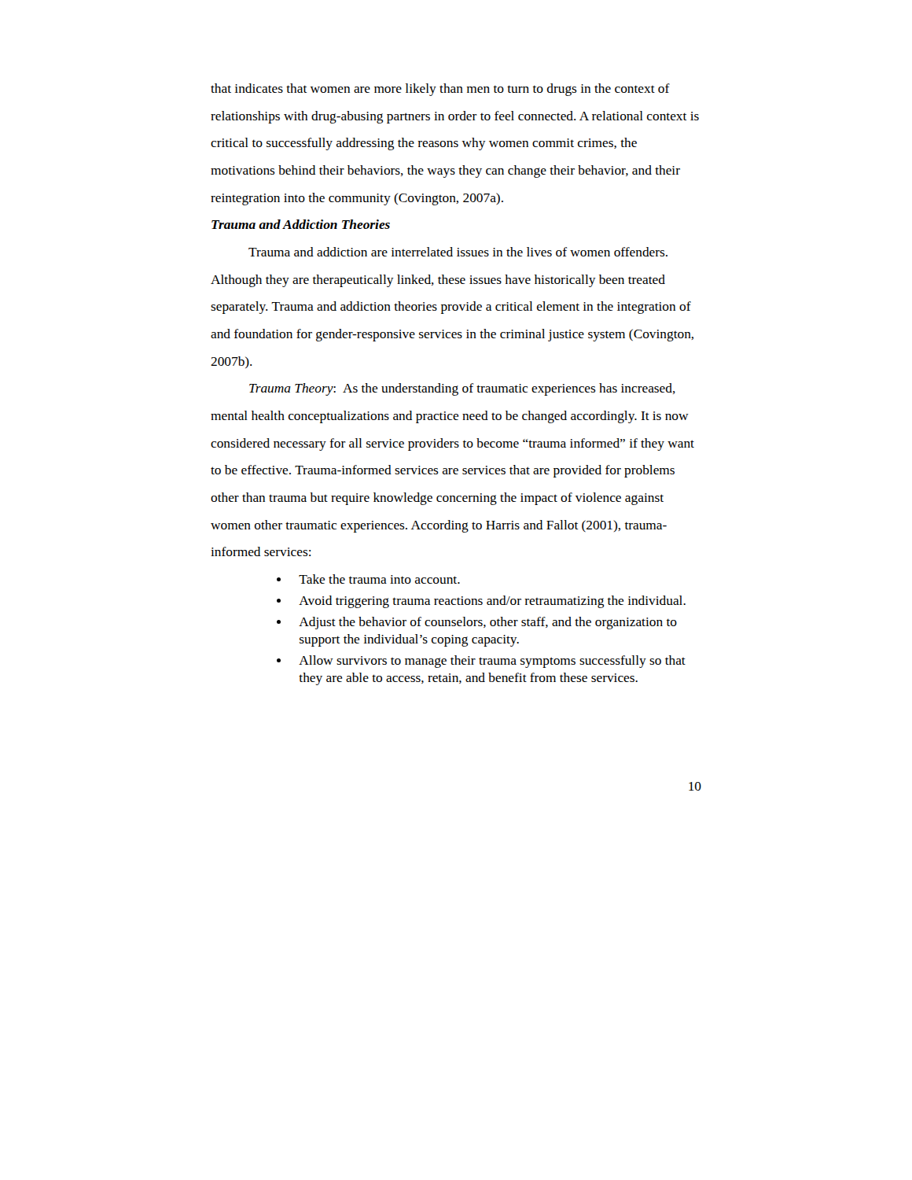that indicates that women are more likely than men to turn to drugs in the context of relationships with drug-abusing partners in order to feel connected. A relational context is critical to successfully addressing the reasons why women commit crimes, the motivations behind their behaviors, the ways they can change their behavior, and their reintegration into the community (Covington, 2007a).
Trauma and Addiction Theories
Trauma and addiction are interrelated issues in the lives of women offenders. Although they are therapeutically linked, these issues have historically been treated separately. Trauma and addiction theories provide a critical element in the integration of and foundation for gender-responsive services in the criminal justice system (Covington, 2007b).
Trauma Theory: As the understanding of traumatic experiences has increased, mental health conceptualizations and practice need to be changed accordingly. It is now considered necessary for all service providers to become “trauma informed” if they want to be effective. Trauma-informed services are services that are provided for problems other than trauma but require knowledge concerning the impact of violence against women other traumatic experiences. According to Harris and Fallot (2001), trauma-informed services:
Take the trauma into account.
Avoid triggering trauma reactions and/or retraumatizing the individual.
Adjust the behavior of counselors, other staff, and the organization to support the individual’s coping capacity.
Allow survivors to manage their trauma symptoms successfully so that they are able to access, retain, and benefit from these services.
10